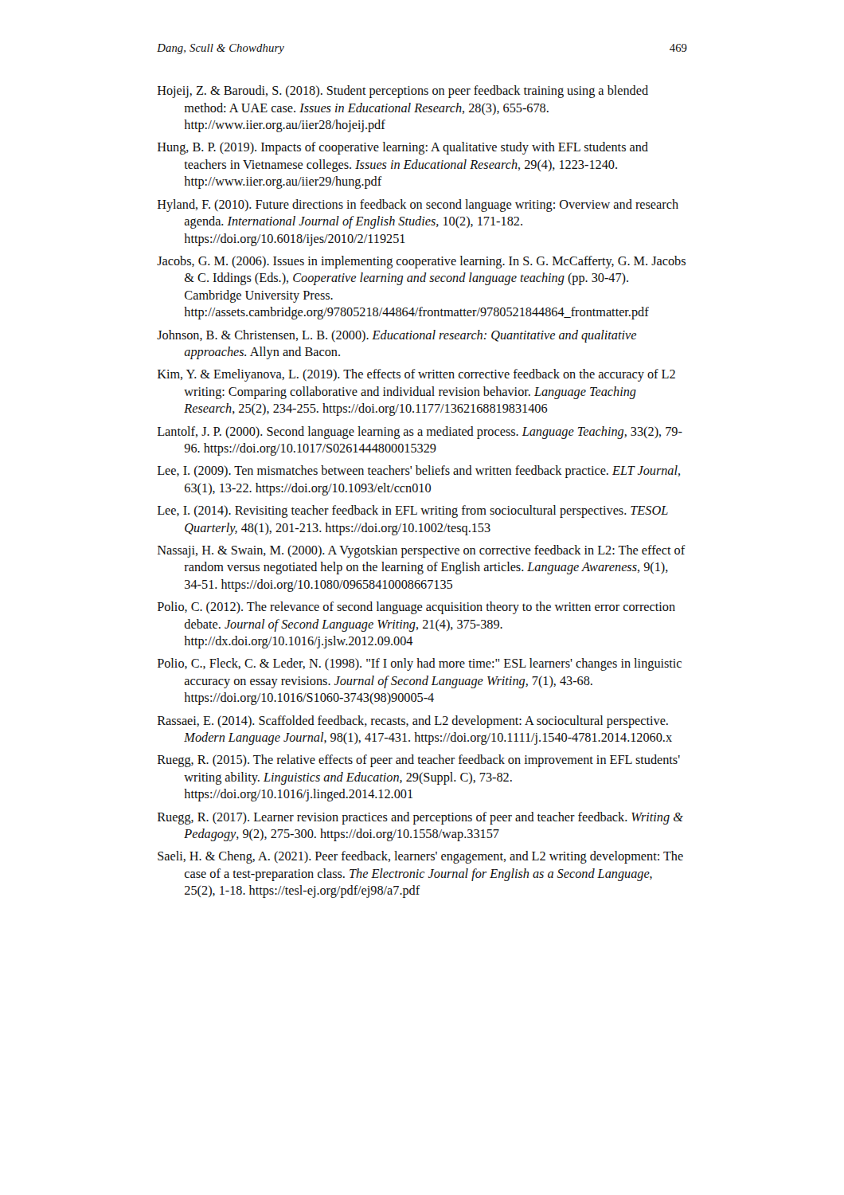Dang, Scull & Chowdhury 469
Hojeij, Z. & Baroudi, S. (2018). Student perceptions on peer feedback training using a blended method: A UAE case. Issues in Educational Research, 28(3), 655-678. http://www.iier.org.au/iier28/hojeij.pdf
Hung, B. P. (2019). Impacts of cooperative learning: A qualitative study with EFL students and teachers in Vietnamese colleges. Issues in Educational Research, 29(4), 1223-1240. http://www.iier.org.au/iier29/hung.pdf
Hyland, F. (2010). Future directions in feedback on second language writing: Overview and research agenda. International Journal of English Studies, 10(2), 171-182. https://doi.org/10.6018/ijes/2010/2/119251
Jacobs, G. M. (2006). Issues in implementing cooperative learning. In S. G. McCafferty, G. M. Jacobs & C. Iddings (Eds.), Cooperative learning and second language teaching (pp. 30-47). Cambridge University Press. http://assets.cambridge.org/97805218/44864/frontmatter/9780521844864_frontmatter.pdf
Johnson, B. & Christensen, L. B. (2000). Educational research: Quantitative and qualitative approaches. Allyn and Bacon.
Kim, Y. & Emeliyanova, L. (2019). The effects of written corrective feedback on the accuracy of L2 writing: Comparing collaborative and individual revision behavior. Language Teaching Research, 25(2), 234-255. https://doi.org/10.1177/1362168819831406
Lantolf, J. P. (2000). Second language learning as a mediated process. Language Teaching, 33(2), 79-96. https://doi.org/10.1017/S0261444800015329
Lee, I. (2009). Ten mismatches between teachers' beliefs and written feedback practice. ELT Journal, 63(1), 13-22. https://doi.org/10.1093/elt/ccn010
Lee, I. (2014). Revisiting teacher feedback in EFL writing from sociocultural perspectives. TESOL Quarterly, 48(1), 201-213. https://doi.org/10.1002/tesq.153
Nassaji, H. & Swain, M. (2000). A Vygotskian perspective on corrective feedback in L2: The effect of random versus negotiated help on the learning of English articles. Language Awareness, 9(1), 34-51. https://doi.org/10.1080/09658410008667135
Polio, C. (2012). The relevance of second language acquisition theory to the written error correction debate. Journal of Second Language Writing, 21(4), 375-389. http://dx.doi.org/10.1016/j.jslw.2012.09.004
Polio, C., Fleck, C. & Leder, N. (1998). "If I only had more time:" ESL learners' changes in linguistic accuracy on essay revisions. Journal of Second Language Writing, 7(1), 43-68. https://doi.org/10.1016/S1060-3743(98)90005-4
Rassaei, E. (2014). Scaffolded feedback, recasts, and L2 development: A sociocultural perspective. Modern Language Journal, 98(1), 417-431. https://doi.org/10.1111/j.1540-4781.2014.12060.x
Ruegg, R. (2015). The relative effects of peer and teacher feedback on improvement in EFL students' writing ability. Linguistics and Education, 29(Suppl. C), 73-82. https://doi.org/10.1016/j.linged.2014.12.001
Ruegg, R. (2017). Learner revision practices and perceptions of peer and teacher feedback. Writing & Pedagogy, 9(2), 275-300. https://doi.org/10.1558/wap.33157
Saeli, H. & Cheng, A. (2021). Peer feedback, learners' engagement, and L2 writing development: The case of a test-preparation class. The Electronic Journal for English as a Second Language, 25(2), 1-18. https://tesl-ej.org/pdf/ej98/a7.pdf